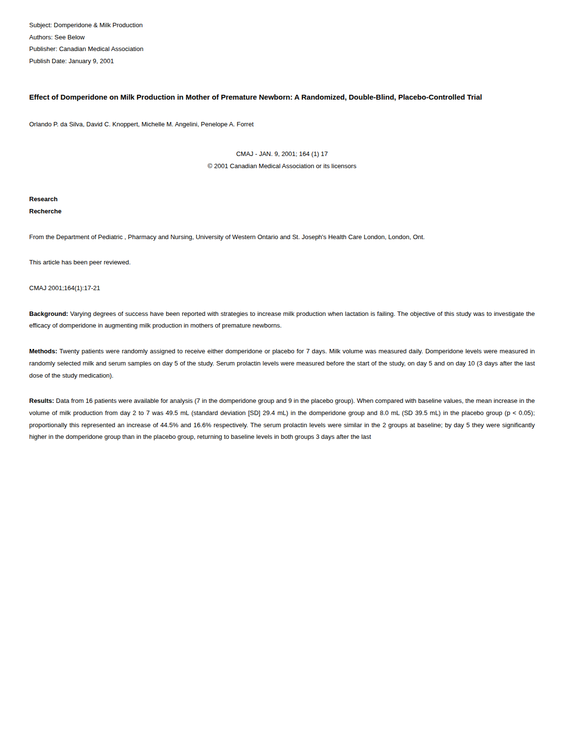Subject: Domperidone & Milk Production
Authors: See Below
Publisher: Canadian Medical Association
Publish Date: January 9, 2001
Effect of Domperidone on Milk Production in Mother of Premature Newborn: A Randomized, Double-Blind, Placebo-Controlled Trial
Orlando P. da Silva, David C. Knoppert, Michelle M. Angelini, Penelope A. Forret
CMAJ - JAN. 9, 2001; 164 (1) 17
© 2001 Canadian Medical Association or its licensors
Research
Recherche
From the Department of Pediatric , Pharmacy and Nursing, University of Western Ontario and St. Joseph's Health Care London, London, Ont.
This article has been peer reviewed.
CMAJ 2001;164(1):17-21
Background: Varying degrees of success have been reported with strategies to increase milk production when lactation is failing. The objective of this study was to investigate the efficacy of domperidone in augmenting milk production in mothers of premature newborns.
Methods: Twenty patients were randomly assigned to receive either domperidone or placebo for 7 days. Milk volume was measured daily. Domperidone levels were measured in randomly selected milk and serum samples on day 5 of the study. Serum prolactin levels were measured before the start of the study, on day 5 and on day 10 (3 days after the last dose of the study medication).
Results: Data from 16 patients were available for analysis (7 in the domperidone group and 9 in the placebo group). When compared with baseline values, the mean increase in the volume of milk production from day 2 to 7 was 49.5 mL (standard deviation [SD] 29.4 mL) in the domperidone group and 8.0 mL (SD 39.5 mL) in the placebo group (p < 0.05); proportionally this represented an increase of 44.5% and 16.6% respectively. The serum prolactin levels were similar in the 2 groups at baseline; by day 5 they were significantly higher in the domperidone group than in the placebo group, returning to baseline levels in both groups 3 days after the last